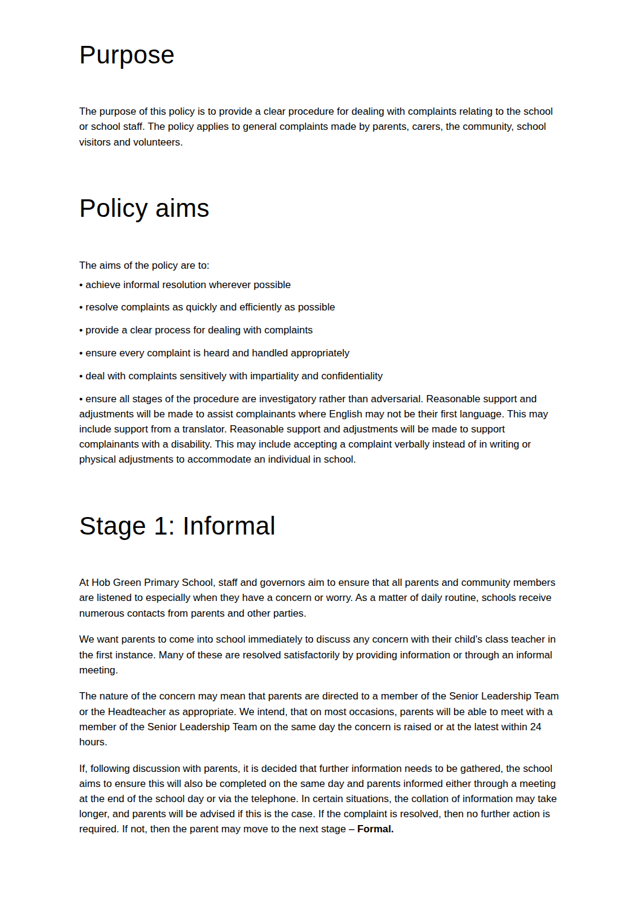Purpose
The purpose of this policy is to provide a clear procedure for dealing with complaints relating to the school or school staff. The policy applies to general complaints made by parents, carers, the community, school visitors and volunteers.
Policy aims
The aims of the policy are to:
achieve informal resolution wherever possible
resolve complaints as quickly and efficiently as possible
provide a clear process for dealing with complaints
ensure every complaint is heard and handled appropriately
deal with complaints sensitively with impartiality and confidentiality
ensure all stages of the procedure are investigatory rather than adversarial. Reasonable support and adjustments will be made to assist complainants where English may not be their first language. This may include support from a translator. Reasonable support and adjustments will be made to support complainants with a disability. This may include accepting a complaint verbally instead of in writing or physical adjustments to accommodate an individual in school.
Stage 1: Informal
At Hob Green Primary School, staff and governors aim to ensure that all parents and community members are listened to especially when they have a concern or worry. As a matter of daily routine, schools receive numerous contacts from parents and other parties.
We want parents to come into school immediately to discuss any concern with their child's class teacher in the first instance. Many of these are resolved satisfactorily by providing information or through an informal meeting.
The nature of the concern may mean that parents are directed to a member of the Senior Leadership Team or the Headteacher as appropriate. We intend, that on most occasions, parents will be able to meet with a member of the Senior Leadership Team on the same day the concern is raised or at the latest within 24 hours.
If, following discussion with parents, it is decided that further information needs to be gathered, the school aims to ensure this will also be completed on the same day and parents informed either through a meeting at the end of the school day or via the telephone. In certain situations, the collation of information may take longer, and parents will be advised if this is the case. If the complaint is resolved, then no further action is required. If not, then the parent may move to the next stage – Formal.